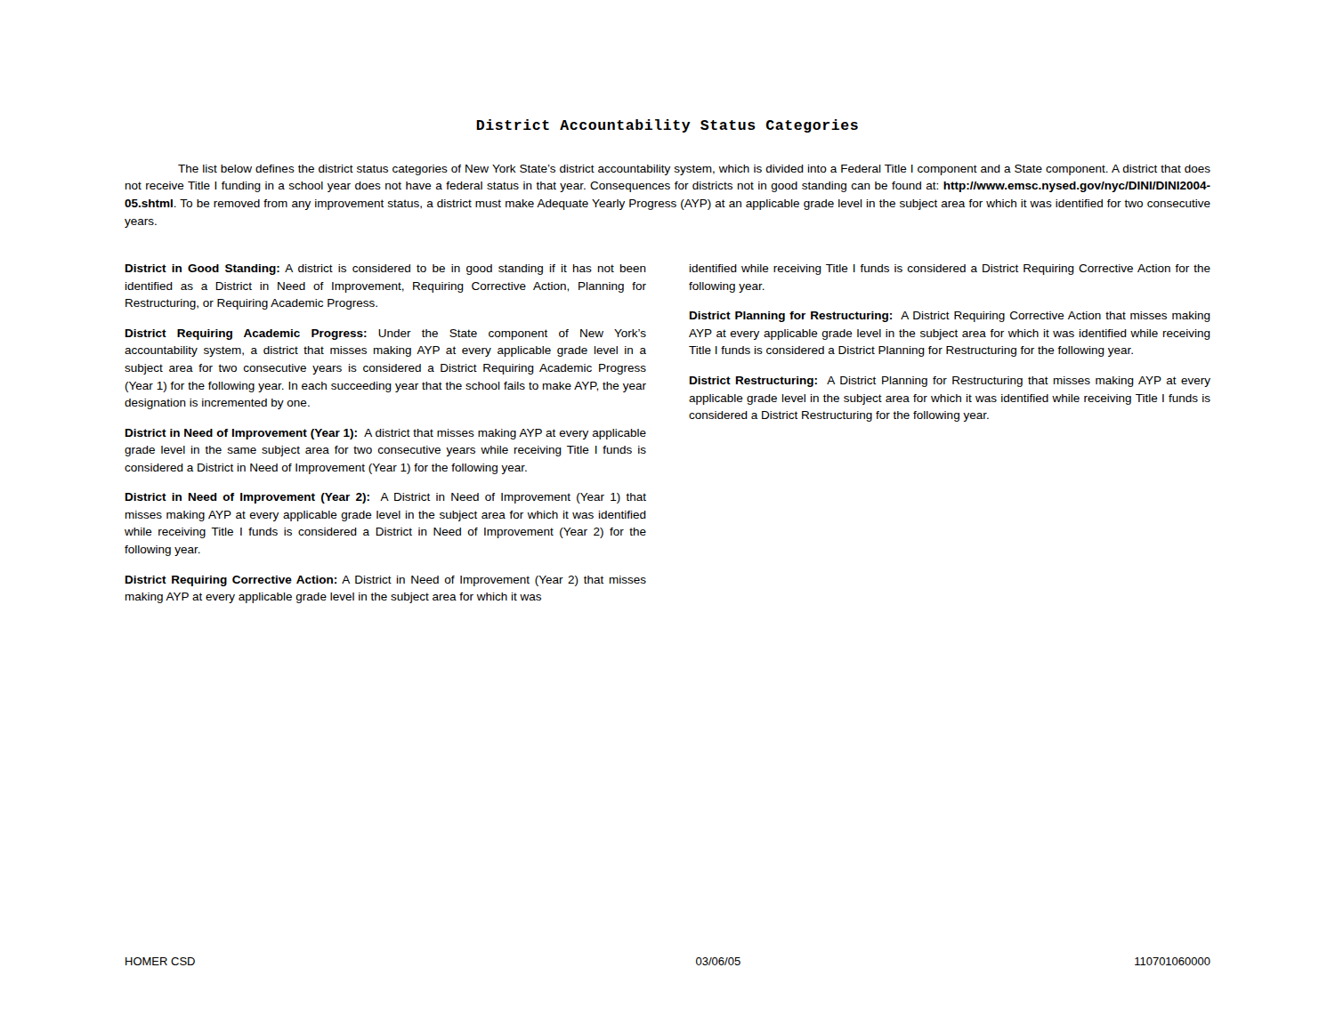District Accountability Status Categories
The list below defines the district status categories of New York State’s district accountability system, which is divided into a Federal Title I component and a State component. A district that does not receive Title I funding in a school year does not have a federal status in that year. Consequences for districts not in good standing can be found at: http://www.emsc.nysed.gov/nyc/DINI/DINI2004-05.shtml. To be removed from any improvement status, a district must make Adequate Yearly Progress (AYP) at an applicable grade level in the subject area for which it was identified for two consecutive years.
District in Good Standing: A district is considered to be in good standing if it has not been identified as a District in Need of Improvement, Requiring Corrective Action, Planning for Restructuring, or Requiring Academic Progress.
District Requiring Academic Progress: Under the State component of New York’s accountability system, a district that misses making AYP at every applicable grade level in a subject area for two consecutive years is considered a District Requiring Academic Progress (Year 1) for the following year. In each succeeding year that the school fails to make AYP, the year designation is incremented by one.
District in Need of Improvement (Year 1): A district that misses making AYP at every applicable grade level in the same subject area for two consecutive years while receiving Title I funds is considered a District in Need of Improvement (Year 1) for the following year.
District in Need of Improvement (Year 2): A District in Need of Improvement (Year 1) that misses making AYP at every applicable grade level in the subject area for which it was identified while receiving Title I funds is considered a District in Need of Improvement (Year 2) for the following year.
District Requiring Corrective Action: A District in Need of Improvement (Year 2) that misses making AYP at every applicable grade level in the subject area for which it was
identified while receiving Title I funds is considered a District Requiring Corrective Action for the following year.
District Planning for Restructuring: A District Requiring Corrective Action that misses making AYP at every applicable grade level in the subject area for which it was identified while receiving Title I funds is considered a District Planning for Restructuring for the following year.
District Restructuring: A District Planning for Restructuring that misses making AYP at every applicable grade level in the subject area for which it was identified while receiving Title I funds is considered a District Restructuring for the following year.
HOMER CSD
03/06/05
110701060000